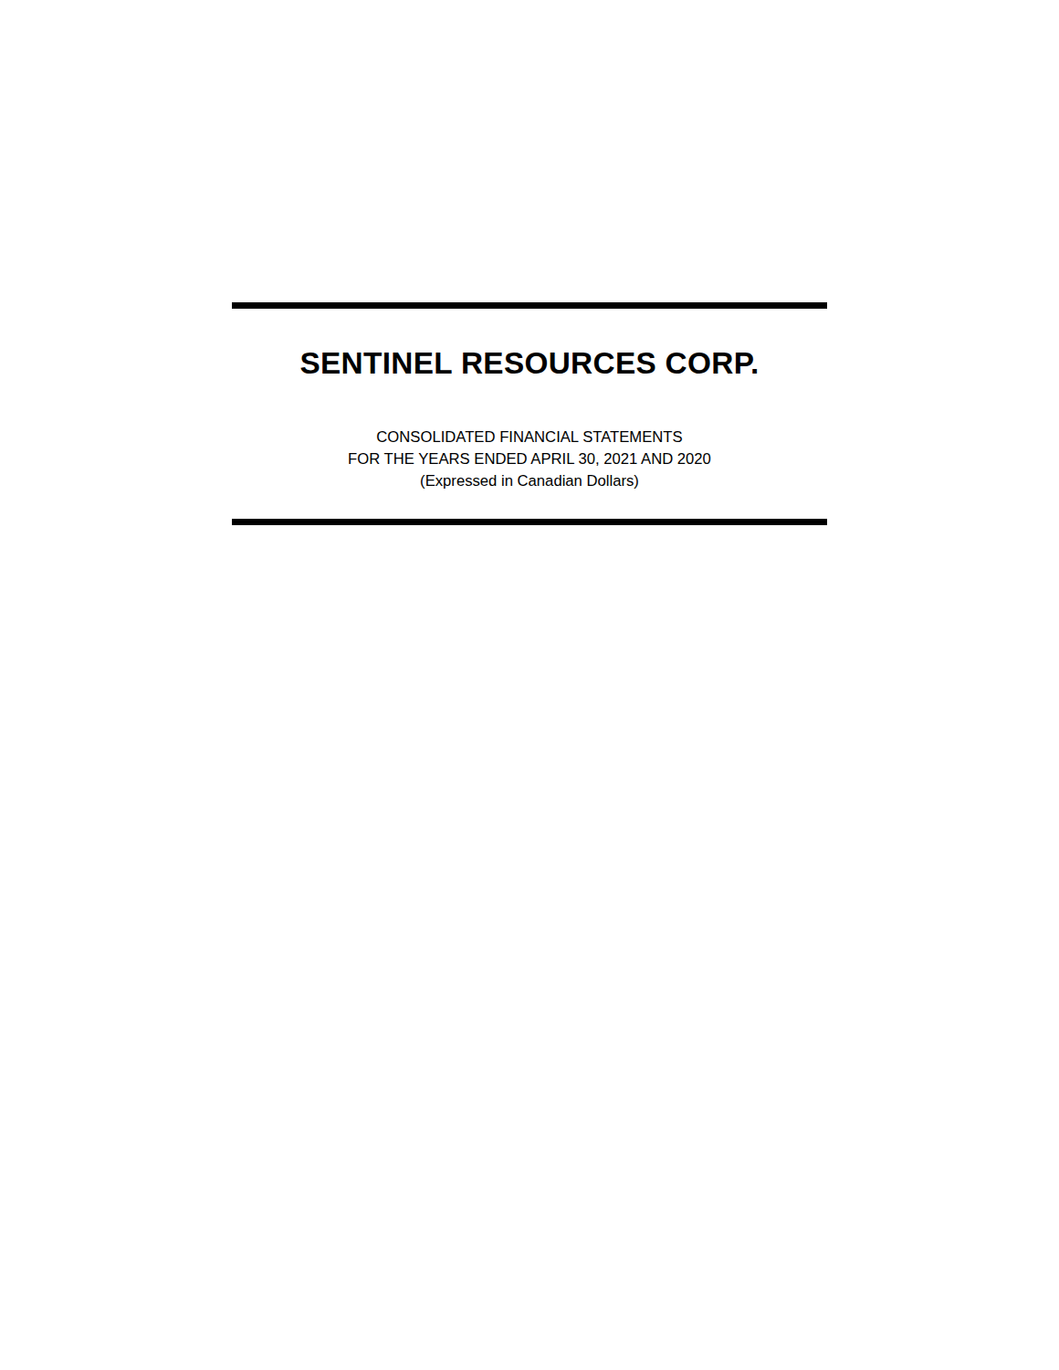SENTINEL RESOURCES CORP.
CONSOLIDATED FINANCIAL STATEMENTS FOR THE YEARS ENDED APRIL 30, 2021 AND 2020 (Expressed in Canadian Dollars)